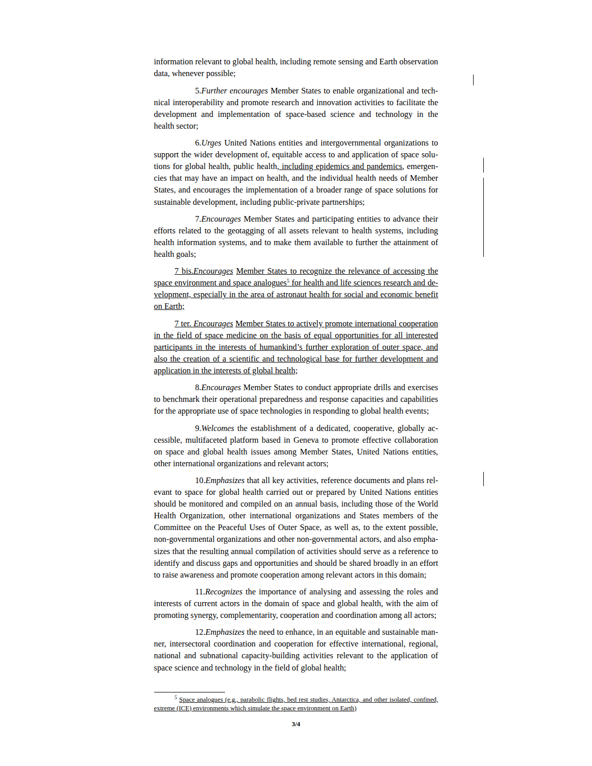information relevant to global health, including remote sensing and Earth observation data, whenever possible;
5. Further encourages Member States to enable organizational and technical interoperability and promote research and innovation activities to facilitate the development and implementation of space-based science and technology in the health sector;
6. Urges United Nations entities and intergovernmental organizations to support the wider development of, equitable access to and application of space solutions for global health, public health, including epidemics and pandemics, emergencies that may have an impact on health, and the individual health needs of Member States, and encourages the implementation of a broader range of space solutions for sustainable development, including public-private partnerships;
7. Encourages Member States and participating entities to advance their efforts related to the geotagging of all assets relevant to health systems, including health information systems, and to make them available to further the attainment of health goals;
7 bis. Encourages Member States to recognize the relevance of accessing the space environment and space analogues5 for health and life sciences research and development, especially in the area of astronaut health for social and economic benefit on Earth;
7 ter. Encourages Member States to actively promote international cooperation in the field of space medicine on the basis of equal opportunities for all interested participants in the interests of humankind’s further exploration of outer space, and also the creation of a scientific and technological base for further development and application in the interests of global health;
8. Encourages Member States to conduct appropriate drills and exercises to benchmark their operational preparedness and response capacities and capabilities for the appropriate use of space technologies in responding to global health events;
9. Welcomes the establishment of a dedicated, cooperative, globally accessible, multifaceted platform based in Geneva to promote effective collaboration on space and global health issues among Member States, United Nations entities, other international organizations and relevant actors;
10. Emphasizes that all key activities, reference documents and plans relevant to space for global health carried out or prepared by United Nations entities should be monitored and compiled on an annual basis, including those of the World Health Organization, other international organizations and States members of the Committee on the Peaceful Uses of Outer Space, as well as, to the extent possible, non-governmental organizations and other non-governmental actors, and also emphasizes that the resulting annual compilation of activities should serve as a reference to identify and discuss gaps and opportunities and should be shared broadly in an effort to raise awareness and promote cooperation among relevant actors in this domain;
11. Recognizes the importance of analysing and assessing the roles and interests of current actors in the domain of space and global health, with the aim of promoting synergy, complementarity, cooperation and coordination among all actors;
12. Emphasizes the need to enhance, in an equitable and sustainable manner, intersectoral coordination and cooperation for effective international, regional, national and subnational capacity-building activities relevant to the application of space science and technology in the field of global health;
5 Space analogues (e.g., parabolic flights, bed rest studies, Antarctica, and other isolated, confined, extreme (ICE) environments which simulate the space environment on Earth)
3/4